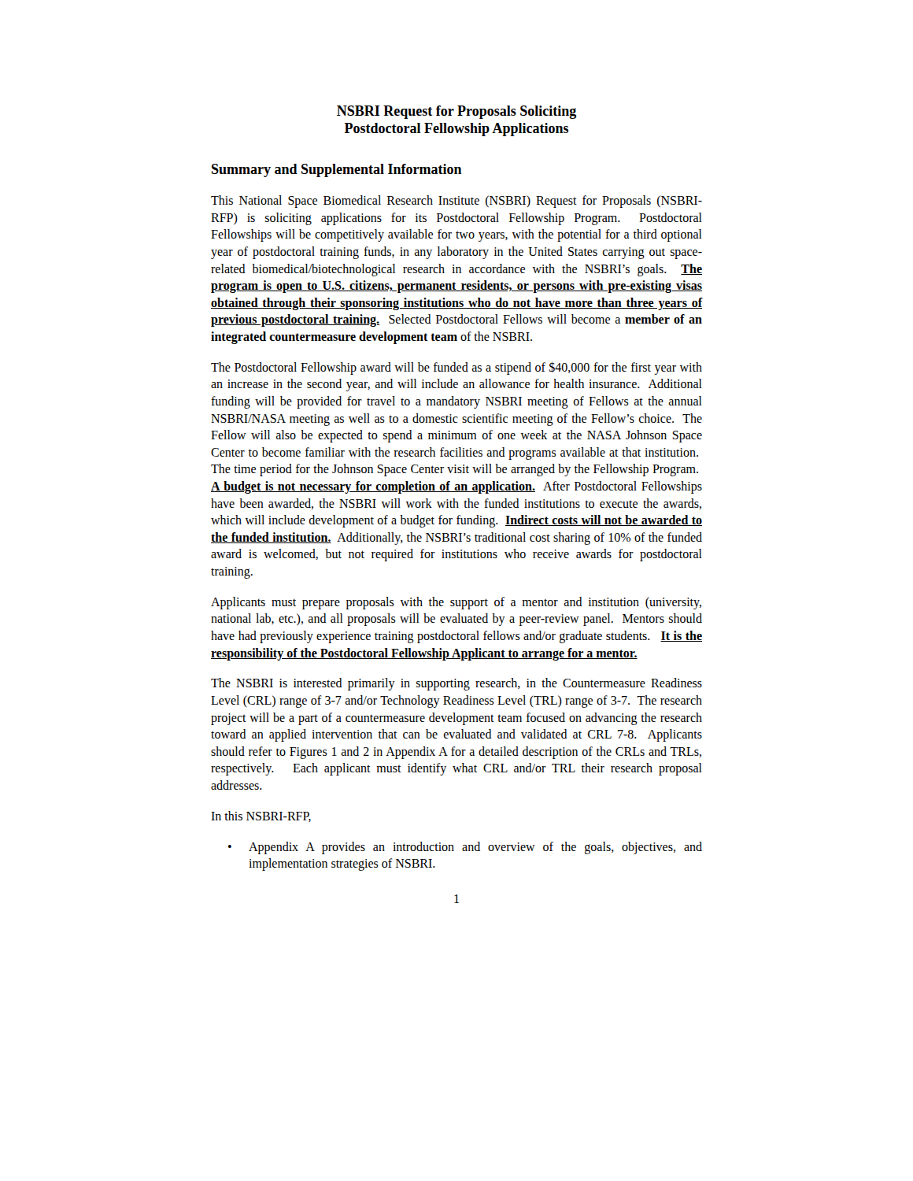NSBRI Request for Proposals Soliciting
Postdoctoral Fellowship Applications
Summary and Supplemental Information
This National Space Biomedical Research Institute (NSBRI) Request for Proposals (NSBRI-RFP) is soliciting applications for its Postdoctoral Fellowship Program. Postdoctoral Fellowships will be competitively available for two years, with the potential for a third optional year of postdoctoral training funds, in any laboratory in the United States carrying out space-related biomedical/biotechnological research in accordance with the NSBRI’s goals. The program is open to U.S. citizens, permanent residents, or persons with pre-existing visas obtained through their sponsoring institutions who do not have more than three years of previous postdoctoral training. Selected Postdoctoral Fellows will become a member of an integrated countermeasure development team of the NSBRI.
The Postdoctoral Fellowship award will be funded as a stipend of $40,000 for the first year with an increase in the second year, and will include an allowance for health insurance. Additional funding will be provided for travel to a mandatory NSBRI meeting of Fellows at the annual NSBRI/NASA meeting as well as to a domestic scientific meeting of the Fellow’s choice. The Fellow will also be expected to spend a minimum of one week at the NASA Johnson Space Center to become familiar with the research facilities and programs available at that institution. The time period for the Johnson Space Center visit will be arranged by the Fellowship Program. A budget is not necessary for completion of an application. After Postdoctoral Fellowships have been awarded, the NSBRI will work with the funded institutions to execute the awards, which will include development of a budget for funding. Indirect costs will not be awarded to the funded institution. Additionally, the NSBRI’s traditional cost sharing of 10% of the funded award is welcomed, but not required for institutions who receive awards for postdoctoral training.
Applicants must prepare proposals with the support of a mentor and institution (university, national lab, etc.), and all proposals will be evaluated by a peer-review panel. Mentors should have had previously experience training postdoctoral fellows and/or graduate students. It is the responsibility of the Postdoctoral Fellowship Applicant to arrange for a mentor.
The NSBRI is interested primarily in supporting research, in the Countermeasure Readiness Level (CRL) range of 3-7 and/or Technology Readiness Level (TRL) range of 3-7. The research project will be a part of a countermeasure development team focused on advancing the research toward an applied intervention that can be evaluated and validated at CRL 7-8. Applicants should refer to Figures 1 and 2 in Appendix A for a detailed description of the CRLs and TRLs, respectively. Each applicant must identify what CRL and/or TRL their research proposal addresses.
In this NSBRI-RFP,
Appendix A provides an introduction and overview of the goals, objectives, and implementation strategies of NSBRI.
1